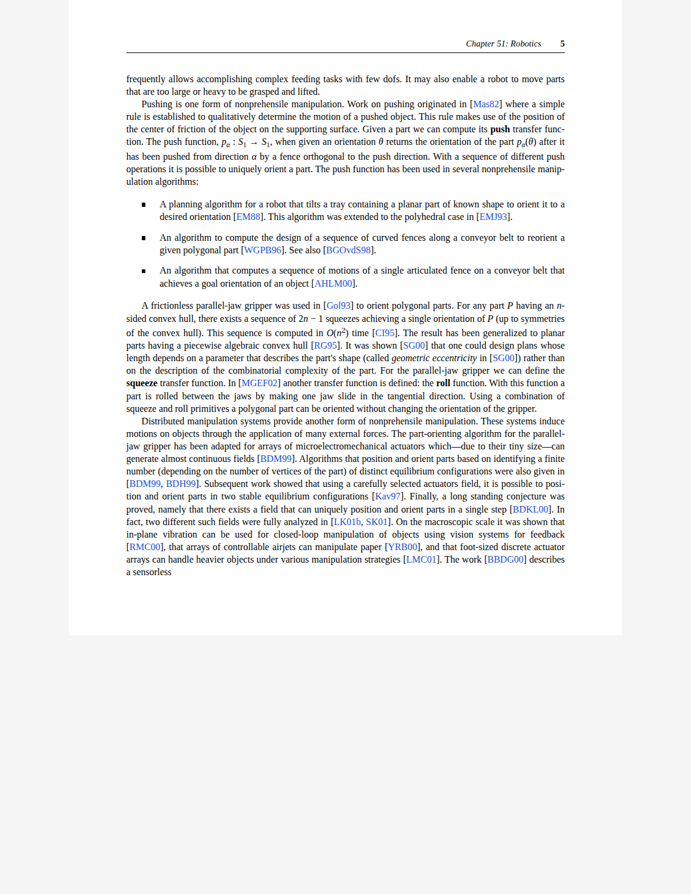Chapter 51: Robotics 5
frequently allows accomplishing complex feeding tasks with few dofs. It may also enable a robot to move parts that are too large or heavy to be grasped and lifted.
Pushing is one form of nonprehensile manipulation. Work on pushing originated in [Mas82] where a simple rule is established to qualitatively determine the motion of a pushed object. This rule makes use of the position of the center of friction of the object on the supporting surface. Given a part we can compute its push transfer function. The push function, pα : S1 → S1, when given an orientation θ returns the orientation of the part pα(θ) after it has been pushed from direction α by a fence orthogonal to the push direction. With a sequence of different push operations it is possible to uniquely orient a part. The push function has been used in several nonprehensile manipulation algorithms:
A planning algorithm for a robot that tilts a tray containing a planar part of known shape to orient it to a desired orientation [EM88]. This algorithm was extended to the polyhedral case in [EMJ93].
An algorithm to compute the design of a sequence of curved fences along a conveyor belt to reorient a given polygonal part [WGPB96]. See also [BGOvdS98].
An algorithm that computes a sequence of motions of a single articulated fence on a conveyor belt that achieves a goal orientation of an object [AHLM00].
A frictionless parallel-jaw gripper was used in [Gol93] to orient polygonal parts. For any part P having an n-sided convex hull, there exists a sequence of 2n − 1 squeezes achieving a single orientation of P (up to symmetries of the convex hull). This sequence is computed in O(n2) time [CI95]. The result has been generalized to planar parts having a piecewise algebraic convex hull [RG95]. It was shown [SG00] that one could design plans whose length depends on a parameter that describes the part's shape (called geometric eccentricity in [SG00]) rather than on the description of the combinatorial complexity of the part. For the parallel-jaw gripper we can define the squeeze transfer function. In [MGEF02] another transfer function is defined: the roll function. With this function a part is rolled between the jaws by making one jaw slide in the tangential direction. Using a combination of squeeze and roll primitives a polygonal part can be oriented without changing the orientation of the gripper.
Distributed manipulation systems provide another form of nonprehensile manipulation. These systems induce motions on objects through the application of many external forces. The part-orienting algorithm for the parallel-jaw gripper has been adapted for arrays of microelectromechanical actuators which—due to their tiny size—can generate almost continuous fields [BDM99]. Algorithms that position and orient parts based on identifying a finite number (depending on the number of vertices of the part) of distinct equilibrium configurations were also given in [BDM99, BDH99]. Subsequent work showed that using a carefully selected actuators field, it is possible to position and orient parts in two stable equilibrium configurations [Kav97]. Finally, a long standing conjecture was proved, namely that there exists a field that can uniquely position and orient parts in a single step [BDKL00]. In fact, two different such fields were fully analyzed in [LK01b, SK01]. On the macroscopic scale it was shown that in-plane vibration can be used for closed-loop manipulation of objects using vision systems for feedback [RMC00], that arrays of controllable airjets can manipulate paper [YRB00], and that foot-sized discrete actuator arrays can handle heavier objects under various manipulation strategies [LMC01]. The work [BBDG00] describes a sensorless